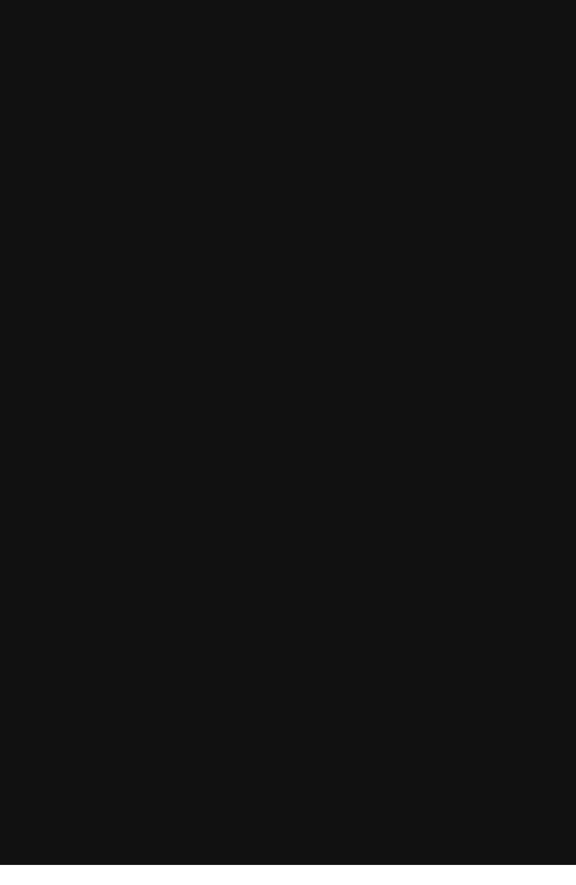Black-and-white photograph of a woman and girls seated on the floor working together on a tufted textile panel.